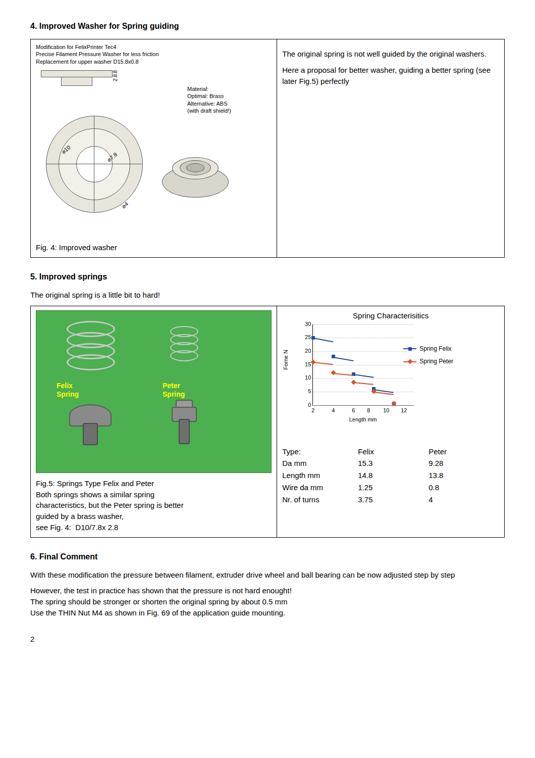4. Improved Washer for Spring guiding
| Modification for FelixPrinter Tec4 Precise Filament Pressure Washer for less friction Replacement for upper washer D15.8x0.8 .8 2.8 Material: Optimal: Brass Alternative: ABS (with draft shield!) ⌀10 ⌀7.8 ⌀4 Fig. 4: Improved washer | The original spring is not well guided by the original washers. Here a proposal for better washer, guiding a better spring (see later Fig.5) perfectly |
5. Improved springs
The original spring is a little bit to hard!
| Felix Spring Peter Spring Fig.5: Springs Type Felix and Peter Both springs shows a similar spring characteristics, but the Peter spring is better guided by a brass washer, see Fig. 4: D10/7.8x 2.8 | Spring Characterisitics Forne N 30 25 20 15 10 5 0 2 4 6 8 10 12 Spring Felix Spring Peter Length mm / Type: / Felix / Peter / / Da mm / 15.3 / 9.28 / / Length mm / 14.8 / 13.8 / / Wire da mm / 1.25 / 0.8 / / Nr. of turns / 3.75 / 4 / |
6. Final Comment
With these modification the pressure between filament, extruder drive wheel and ball bearing can be now adjusted step by step
However, the test in practice has shown that the pressure is not hard enought!
The spring should be stronger or shorten the original spring by about 0.5 mm
Use the THIN Nut M4 as shown in Fig. 69 of the application guide mounting.
2